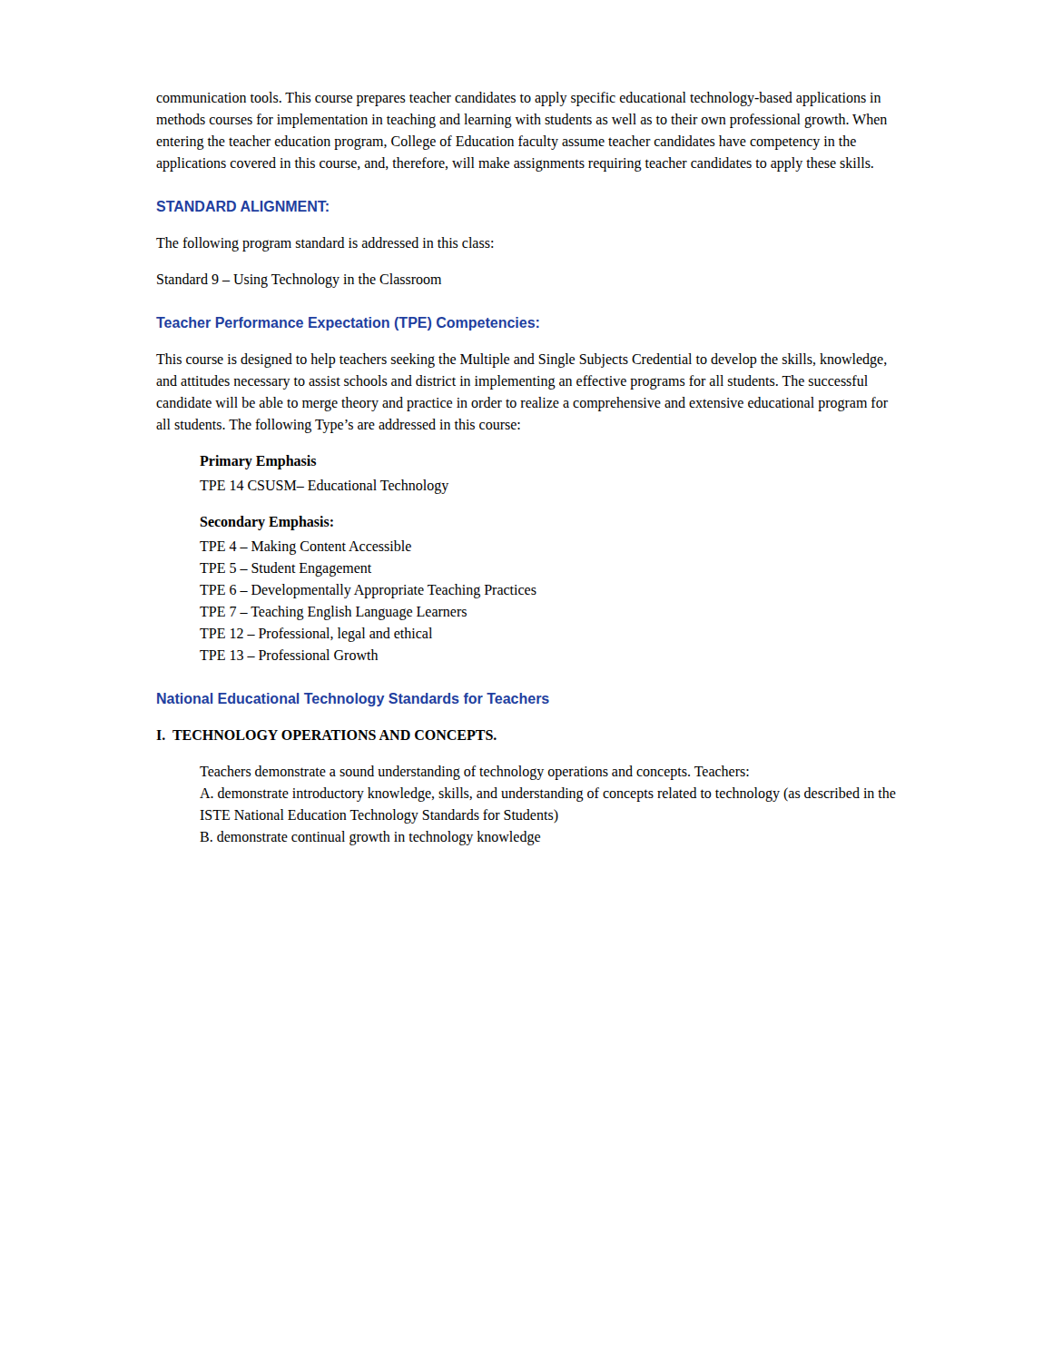communication tools. This course prepares teacher candidates to apply specific educational technology-based applications in methods courses for implementation in teaching and learning with students as well as to their own professional growth. When entering the teacher education program, College of Education faculty assume teacher candidates have competency in the applications covered in this course, and, therefore, will make assignments requiring teacher candidates to apply these skills.
STANDARD ALIGNMENT:
The following program standard is addressed in this class:
Standard 9 – Using Technology in the Classroom
Teacher Performance Expectation (TPE) Competencies:
This course is designed to help teachers seeking the Multiple and Single Subjects Credential to develop the skills, knowledge, and attitudes necessary to assist schools and district in implementing an effective programs for all students. The successful candidate will be able to merge theory and practice in order to realize a comprehensive and extensive educational program for all students. The following Type’s are addressed in this course:
Primary Emphasis
TPE 14 CSUSM– Educational Technology
Secondary Emphasis:
TPE 4 – Making Content Accessible
TPE 5 – Student Engagement
TPE 6 – Developmentally Appropriate Teaching Practices
TPE 7 – Teaching English Language Learners
TPE 12 – Professional, legal and ethical
TPE 13 – Professional Growth
National Educational Technology Standards for Teachers
I. TECHNOLOGY OPERATIONS AND CONCEPTS.
Teachers demonstrate a sound understanding of technology operations and concepts. Teachers:
A. demonstrate introductory knowledge, skills, and understanding of concepts related to technology (as described in the ISTE National Education Technology Standards for Students)
B. demonstrate continual growth in technology knowledge